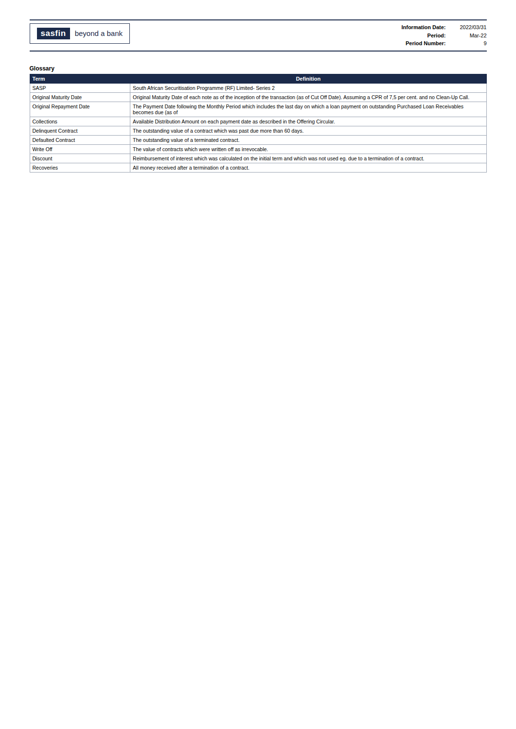sasfin beyond a bank
| Information Date: | 2022/03/31 |
| Period: | Mar-22 |
| Period Number: | 9 |
Glossary
| Term | Definition |
| --- | --- |
| SASP | South African Securitisation Programme (RF) Limited- Series 2 |
| Original Maturity Date | Original Maturity Date of each note as of the inception of the transaction (as of Cut Off Date). Assuming a CPR of 7,5 per cent. and no Clean-Up Call. |
| Original Repayment Date | The Payment Date following the Monthly Period which includes the last day on which a loan payment on outstanding Purchased Loan Receivables becomes due (as of |
| Collections | Available Distribution Amount on each payment date as described in the Offering Circular. |
| Delinquent Contract | The outstanding value of a contract which was past due more than 60 days. |
| Defaulted Contract | The outstanding value of a terminated contract. |
| Write Off | The value of contracts which were written off as irrevocable. |
| Discount | Reimbursement of interest which was calculated on the initial term and which was not used eg. due to a termination of a contract. |
| Recoveries | All money received after a termination of a contract. |